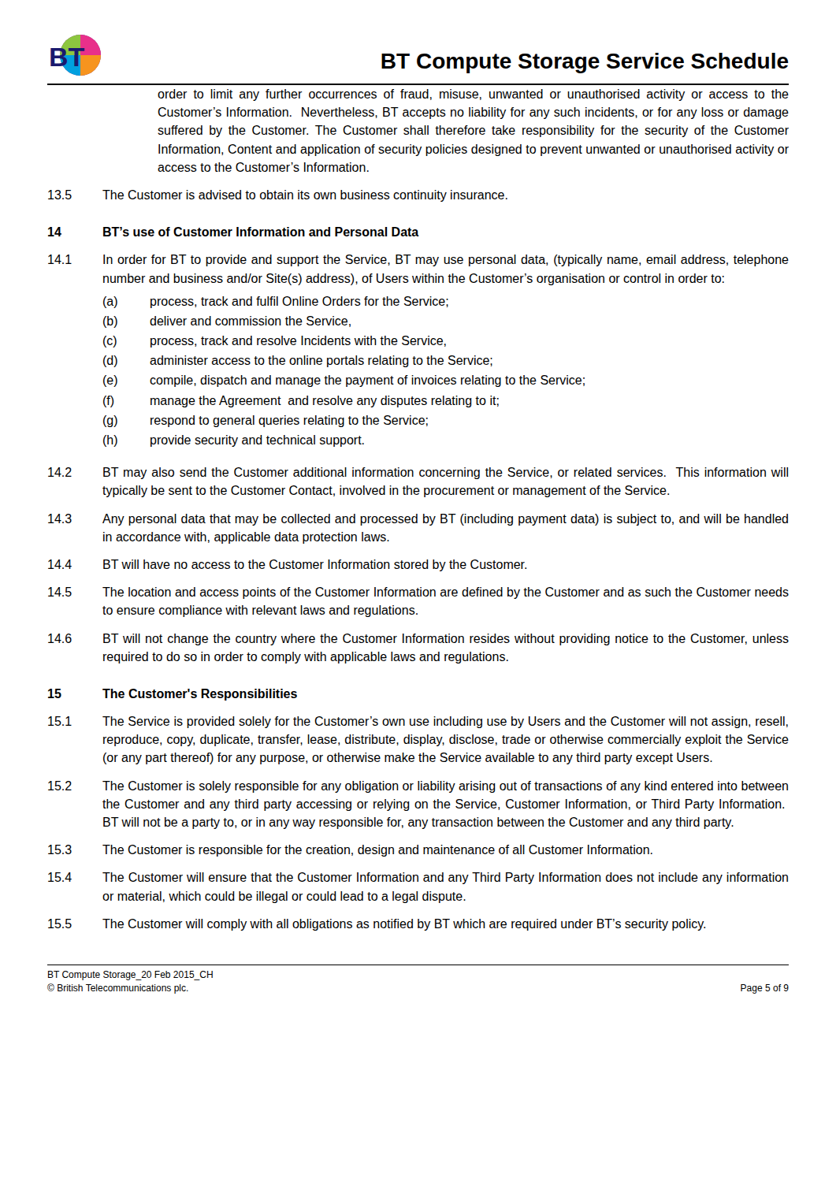BT
BT Compute Storage Service Schedule
order to limit any further occurrences of fraud, misuse, unwanted or unauthorised activity or access to the Customer’s Information. Nevertheless, BT accepts no liability for any such incidents, or for any loss or damage suffered by the Customer. The Customer shall therefore take responsibility for the security of the Customer Information, Content and application of security policies designed to prevent unwanted or unauthorised activity or access to the Customer’s Information.
13.5
The Customer is advised to obtain its own business continuity insurance.
14
BT’s use of Customer Information and Personal Data
14.1
In order for BT to provide and support the Service, BT may use personal data, (typically name, email address, telephone number and business and/or Site(s) address), of Users within the Customer’s organisation or control in order to:
(a) process, track and fulfil Online Orders for the Service;
(b) deliver and commission the Service,
(c) process, track and resolve Incidents with the Service,
(d) administer access to the online portals relating to the Service;
(e) compile, dispatch and manage the payment of invoices relating to the Service;
(f) manage the Agreement and resolve any disputes relating to it;
(g) respond to general queries relating to the Service;
(h) provide security and technical support.
14.2
BT may also send the Customer additional information concerning the Service, or related services. This information will typically be sent to the Customer Contact, involved in the procurement or management of the Service.
14.3
Any personal data that may be collected and processed by BT (including payment data) is subject to, and will be handled in accordance with, applicable data protection laws.
14.4
BT will have no access to the Customer Information stored by the Customer.
14.5
The location and access points of the Customer Information are defined by the Customer and as such the Customer needs to ensure compliance with relevant laws and regulations.
14.6
BT will not change the country where the Customer Information resides without providing notice to the Customer, unless required to do so in order to comply with applicable laws and regulations.
15
The Customer's Responsibilities
15.1
The Service is provided solely for the Customer’s own use including use by Users and the Customer will not assign, resell, reproduce, copy, duplicate, transfer, lease, distribute, display, disclose, trade or otherwise commercially exploit the Service (or any part thereof) for any purpose, or otherwise make the Service available to any third party except Users.
15.2
The Customer is solely responsible for any obligation or liability arising out of transactions of any kind entered into between the Customer and any third party accessing or relying on the Service, Customer Information, or Third Party Information. BT will not be a party to, or in any way responsible for, any transaction between the Customer and any third party.
15.3
The Customer is responsible for the creation, design and maintenance of all Customer Information.
15.4
The Customer will ensure that the Customer Information and any Third Party Information does not include any information or material, which could be illegal or could lead to a legal dispute.
15.5
The Customer will comply with all obligations as notified by BT which are required under BT’s security policy.
BT Compute Storage_20 Feb 2015_CH
© British Telecommunications plc.
Page 5 of 9